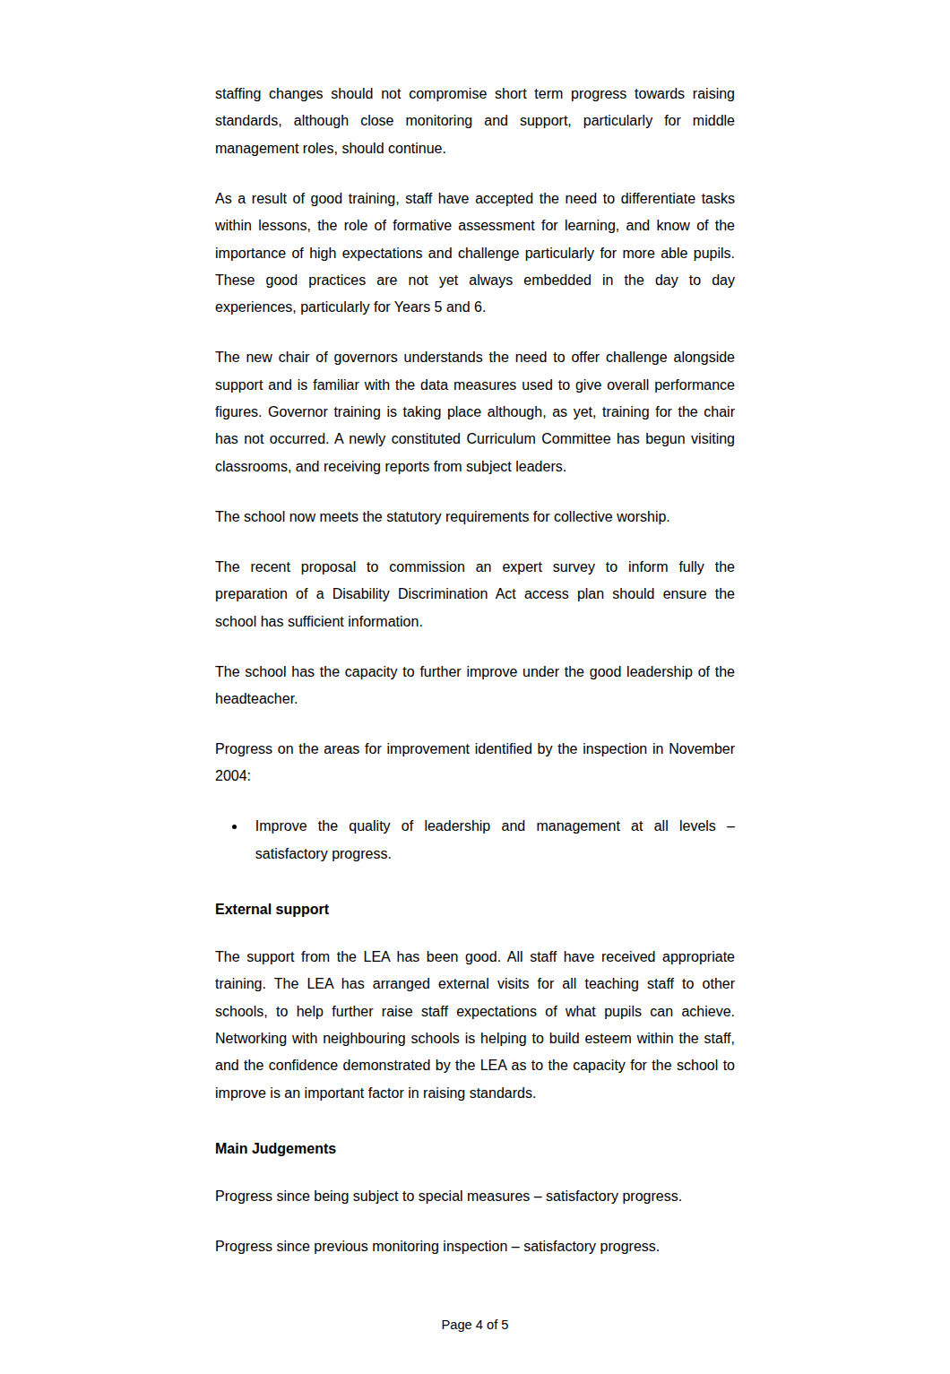staffing changes should not compromise short term progress towards raising standards, although close monitoring and support, particularly for middle management roles, should continue.
As a result of good training, staff have accepted the need to differentiate tasks within lessons, the role of formative assessment for learning, and know of the importance of high expectations and challenge particularly for more able pupils. These good practices are not yet always embedded in the day to day experiences, particularly for Years 5 and 6.
The new chair of governors understands the need to offer challenge alongside support and is familiar with the data measures used to give overall performance figures. Governor training is taking place although, as yet, training for the chair has not occurred. A newly constituted Curriculum Committee has begun visiting classrooms, and receiving reports from subject leaders.
The school now meets the statutory requirements for collective worship.
The recent proposal to commission an expert survey to inform fully the preparation of a Disability Discrimination Act access plan should ensure the school has sufficient information.
The school has the capacity to further improve under the good leadership of the headteacher.
Progress on the areas for improvement identified by the inspection in November 2004:
Improve the quality of leadership and management at all levels – satisfactory progress.
External support
The support from the LEA has been good. All staff have received appropriate training. The LEA has arranged external visits for all teaching staff to other schools, to help further raise staff expectations of what pupils can achieve. Networking with neighbouring schools is helping to build esteem within the staff, and the confidence demonstrated by the LEA as to the capacity for the school to improve is an important factor in raising standards.
Main Judgements
Progress since being subject to special measures – satisfactory progress.
Progress since previous monitoring inspection – satisfactory progress.
Page 4 of 5